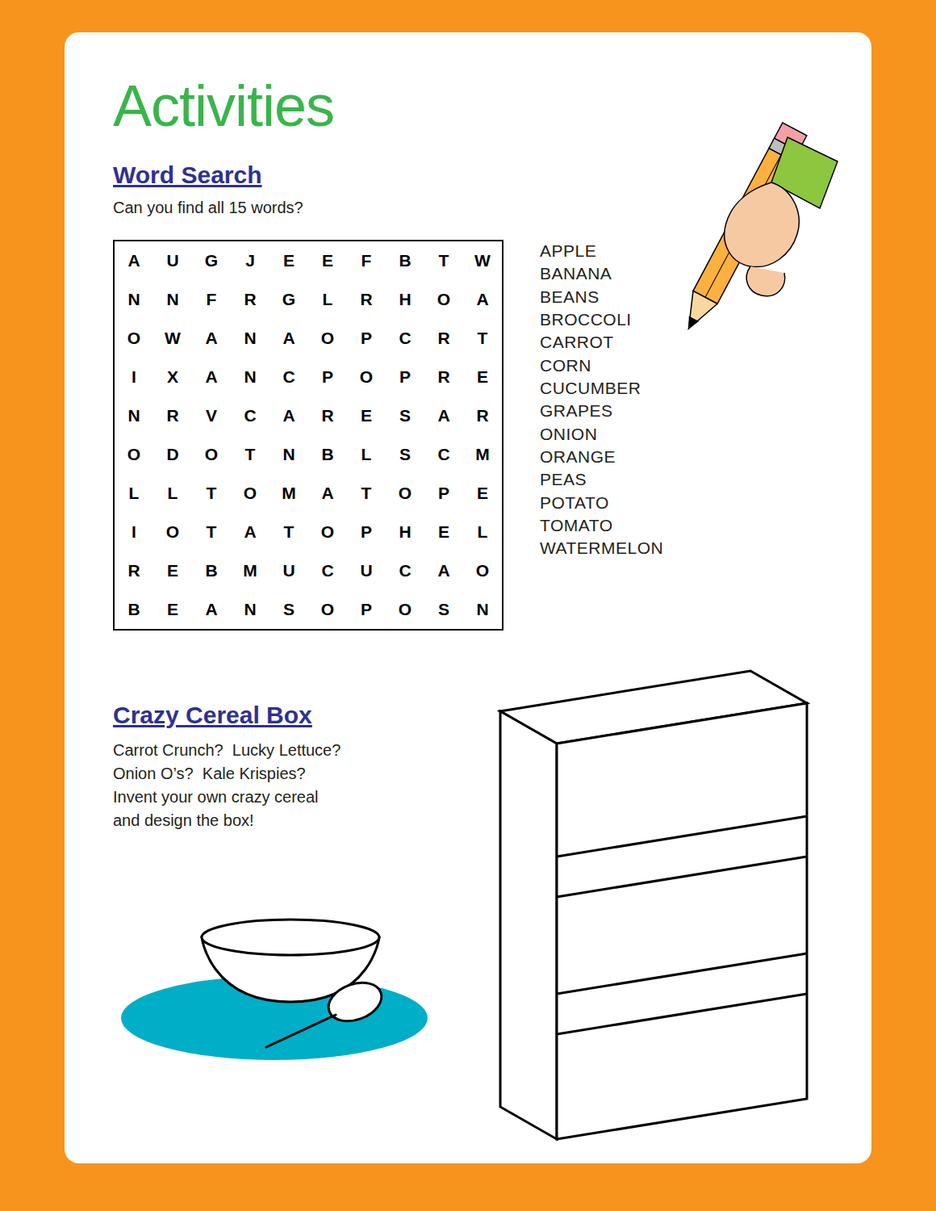Activities
Word Search
Can you find all 15 words?
| A | U | G | J | E | E | F | B | T | W |
| N | N | F | R | G | L | R | H | O | A |
| O | W | A | N | A | O | P | C | R | T |
| I | X | A | N | C | P | O | P | R | E |
| N | R | V | C | A | R | E | S | A | R |
| O | D | O | T | N | B | L | S | C | M |
| L | L | T | O | M | A | T | O | P | E |
| I | O | T | A | T | O | P | H | E | L |
| R | E | B | M | U | C | U | C | A | O |
| B | E | A | N | S | O | P | O | S | N |
APPLE
BANANA
BEANS
BROCCOLI
CARROT
CORN
CUCUMBER
GRAPES
ONION
ORANGE
PEAS
POTATO
TOMATO
WATERMELON
Crazy Cereal Box
Carrot Crunch? Lucky Lettuce?
Onion O’s? Kale Krispies?
Invent your own crazy cereal
and design the box!
7